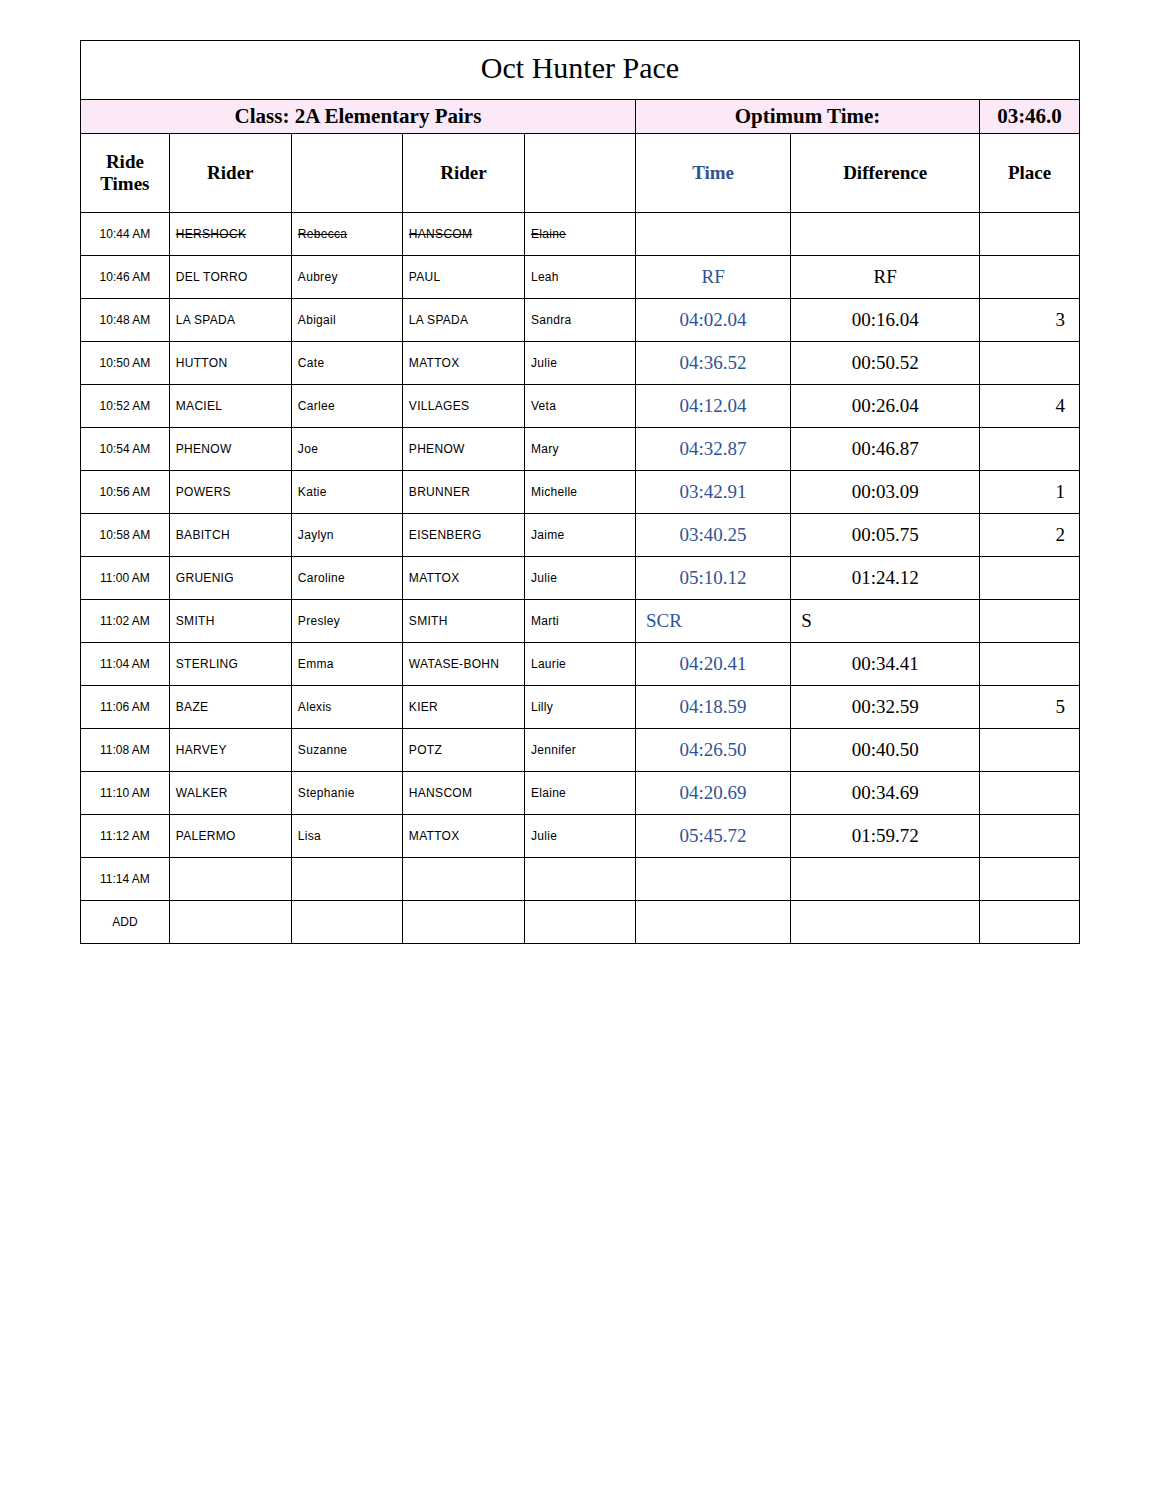| Oct Hunter Pace |
| Class: 2A Elementary Pairs | Optimum Time: | 03:46.0 |
| Ride Times | Rider | | Rider | | Time | Difference | Place |
| 10:44 AM | HERSHOCK | Rebecca | HANSCOM | Elaine | | | |
| 10:46 AM | DEL TORRO | Aubrey | PAUL | Leah | RF | RF | |
| 10:48 AM | LA SPADA | Abigail | LA SPADA | Sandra | 04:02.04 | 00:16.04 | 3 |
| 10:50 AM | HUTTON | Cate | MATTOX | Julie | 04:36.52 | 00:50.52 | |
| 10:52 AM | MACIEL | Carlee | VILLAGES | Veta | 04:12.04 | 00:26.04 | 4 |
| 10:54 AM | PHENOW | Joe | PHENOW | Mary | 04:32.87 | 00:46.87 | |
| 10:56 AM | POWERS | Katie | BRUNNER | Michelle | 03:42.91 | 00:03.09 | 1 |
| 10:58 AM | BABITCH | Jaylyn | EISENBERG | Jaime | 03:40.25 | 00:05.75 | 2 |
| 11:00 AM | GRUENIG | Caroline | MATTOX | Julie | 05:10.12 | 01:24.12 | |
| 11:02 AM | SMITH | Presley | SMITH | Marti | SCR | S | |
| 11:04 AM | STERLING | Emma | WATASE-BOHN | Laurie | 04:20.41 | 00:34.41 | |
| 11:06 AM | BAZE | Alexis | KIER | Lilly | 04:18.59 | 00:32.59 | 5 |
| 11:08 AM | HARVEY | Suzanne | POTZ | Jennifer | 04:26.50 | 00:40.50 | |
| 11:10 AM | WALKER | Stephanie | HANSCOM | Elaine | 04:20.69 | 00:34.69 | |
| 11:12 AM | PALERMO | Lisa | MATTOX | Julie | 05:45.72 | 01:59.72 | |
| 11:14 AM | | | | | | | |
| ADD | | | | | | | |